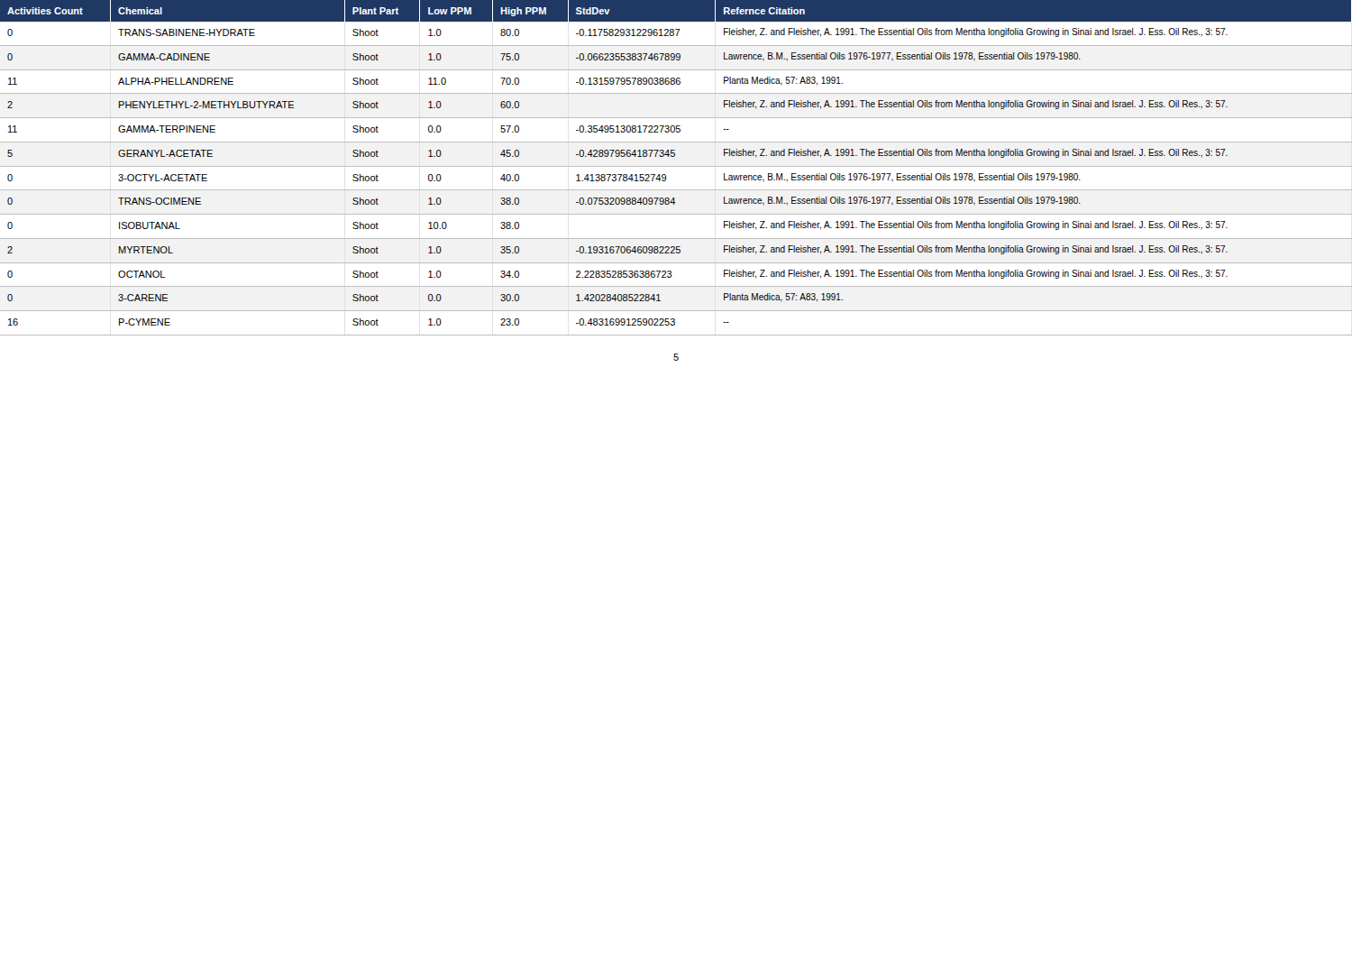| Activities Count | Chemical | Plant Part | Low PPM | High PPM | StdDev | Refernce Citation |
| --- | --- | --- | --- | --- | --- | --- |
| 0 | TRANS-SABINENE-HYDRATE | Shoot | 1.0 | 80.0 | -0.11758293122961287 | Fleisher, Z. and Fleisher, A. 1991. The Essential Oils from Mentha longifolia Growing in Sinai and Israel. J. Ess. Oil Res., 3: 57. |
| 0 | GAMMA-CADINENE | Shoot | 1.0 | 75.0 | -0.06623553837467899 | Lawrence, B.M., Essential Oils 1976-1977, Essential Oils 1978, Essential Oils 1979-1980. |
| 11 | ALPHA-PHELLANDRENE | Shoot | 11.0 | 70.0 | -0.13159795789038686 | Planta Medica, 57: A83, 1991. |
| 2 | PHENYLETHYL-2-METHYLBUTYRATE | Shoot | 1.0 | 60.0 | | Fleisher, Z. and Fleisher, A. 1991. The Essential Oils from Mentha longifolia Growing in Sinai and Israel. J. Ess. Oil Res., 3: 57. |
| 11 | GAMMA-TERPINENE | Shoot | 0.0 | 57.0 | -0.35495130817227305 | -- |
| 5 | GERANYL-ACETATE | Shoot | 1.0 | 45.0 | -0.4289795641877345 | Fleisher, Z. and Fleisher, A. 1991. The Essential Oils from Mentha longifolia Growing in Sinai and Israel. J. Ess. Oil Res., 3: 57. |
| 0 | 3-OCTYL-ACETATE | Shoot | 0.0 | 40.0 | 1.413873784152749 | Lawrence, B.M., Essential Oils 1976-1977, Essential Oils 1978, Essential Oils 1979-1980. |
| 0 | TRANS-OCIMENE | Shoot | 1.0 | 38.0 | -0.0753209884097984 | Lawrence, B.M., Essential Oils 1976-1977, Essential Oils 1978, Essential Oils 1979-1980. |
| 0 | ISOBUTANAL | Shoot | 10.0 | 38.0 | | Fleisher, Z. and Fleisher, A. 1991. The Essential Oils from Mentha longifolia Growing in Sinai and Israel. J. Ess. Oil Res., 3: 57. |
| 2 | MYRTENOL | Shoot | 1.0 | 35.0 | -0.19316706460982225 | Fleisher, Z. and Fleisher, A. 1991. The Essential Oils from Mentha longifolia Growing in Sinai and Israel. J. Ess. Oil Res., 3: 57. |
| 0 | OCTANOL | Shoot | 1.0 | 34.0 | 2.2283528536386723 | Fleisher, Z. and Fleisher, A. 1991. The Essential Oils from Mentha longifolia Growing in Sinai and Israel. J. Ess. Oil Res., 3: 57. |
| 0 | 3-CARENE | Shoot | 0.0 | 30.0 | 1.42028408522841 | Planta Medica, 57: A83, 1991. |
| 16 | P-CYMENE | Shoot | 1.0 | 23.0 | -0.4831699125902253 | -- |
5